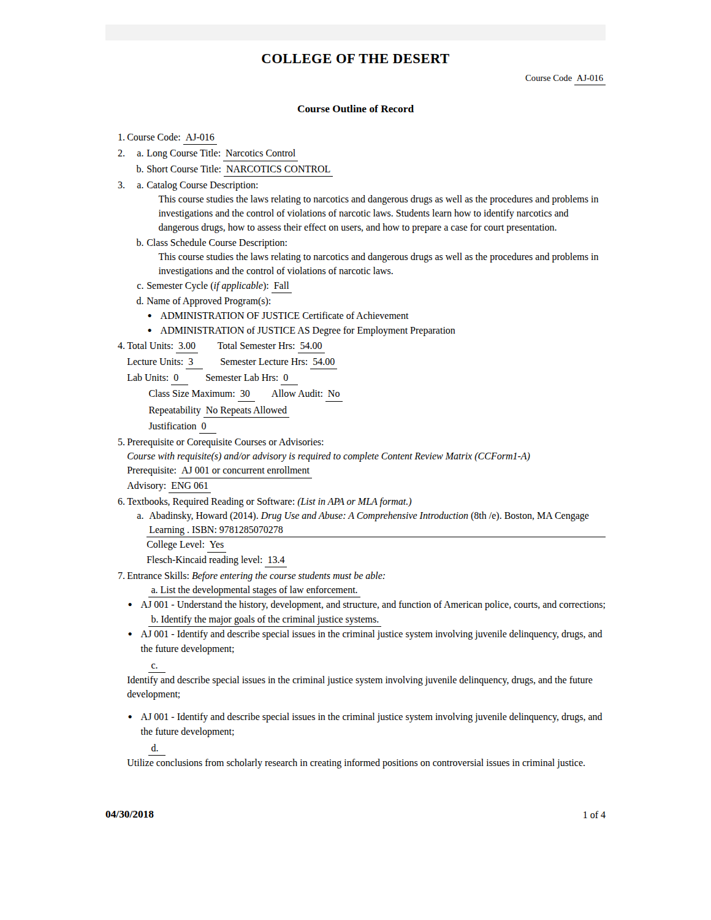COLLEGE OF THE DESERT
Course Code AJ-016
Course Outline of Record
Course Code: AJ-016
Long Course Title: Narcotics Control
Short Course Title: NARCOTICS CONTROL
Catalog Course Description:
This course studies the laws relating to narcotics and dangerous drugs as well as the procedures and problems in investigations and the control of violations of narcotic laws. Students learn how to identify narcotics and dangerous drugs, how to assess their effect on users, and how to prepare a case for court presentation.
Class Schedule Course Description:
This course studies the laws relating to narcotics and dangerous drugs as well as the procedures and problems in investigations and the control of violations of narcotic laws.
Semester Cycle (if applicable): Fall
Name of Approved Program(s):
ADMINISTRATION OF JUSTICE Certificate of Achievement
ADMINISTRATION of JUSTICE AS Degree for Employment Preparation
Total Units: 3.00 Total Semester Hrs: 54.00
Lecture Units: 3 Semester Lecture Hrs: 54.00
Lab Units: 0 Semester Lab Hrs: 0
Class Size Maximum: 30 Allow Audit: No
Repeatability No Repeats Allowed
Justification 0
Prerequisite or Corequisite Courses or Advisories:
Course with requisite(s) and/or advisory is required to complete Content Review Matrix (CCForm1-A)
Prerequisite: AJ 001 or concurrent enrollment
Advisory: ENG 061
Textbooks, Required Reading or Software: (List in APA or MLA format.)
Abadinsky, Howard (2014). Drug Use and Abuse: A Comprehensive Introduction (8th /e). Boston, MA Cengage Learning . ISBN: 9781285070278
College Level: Yes
Flesch-Kincaid reading level: 13.4
Entrance Skills: Before entering the course students must be able:
a. List the developmental stages of law enforcement.
AJ 001 - Understand the history, development, and structure, and function of American police, courts, and corrections;
b. Identify the major goals of the criminal justice systems.
AJ 001 - Identify and describe special issues in the criminal justice system involving juvenile delinquency, drugs, and the future development;
c.
Identify and describe special issues in the criminal justice system involving juvenile delinquency, drugs, and the future development;
AJ 001 - Identify and describe special issues in the criminal justice system involving juvenile delinquency, drugs, and the future development;
d.
Utilize conclusions from scholarly research in creating informed positions on controversial issues in criminal justice.
04/30/2018
1 of 4